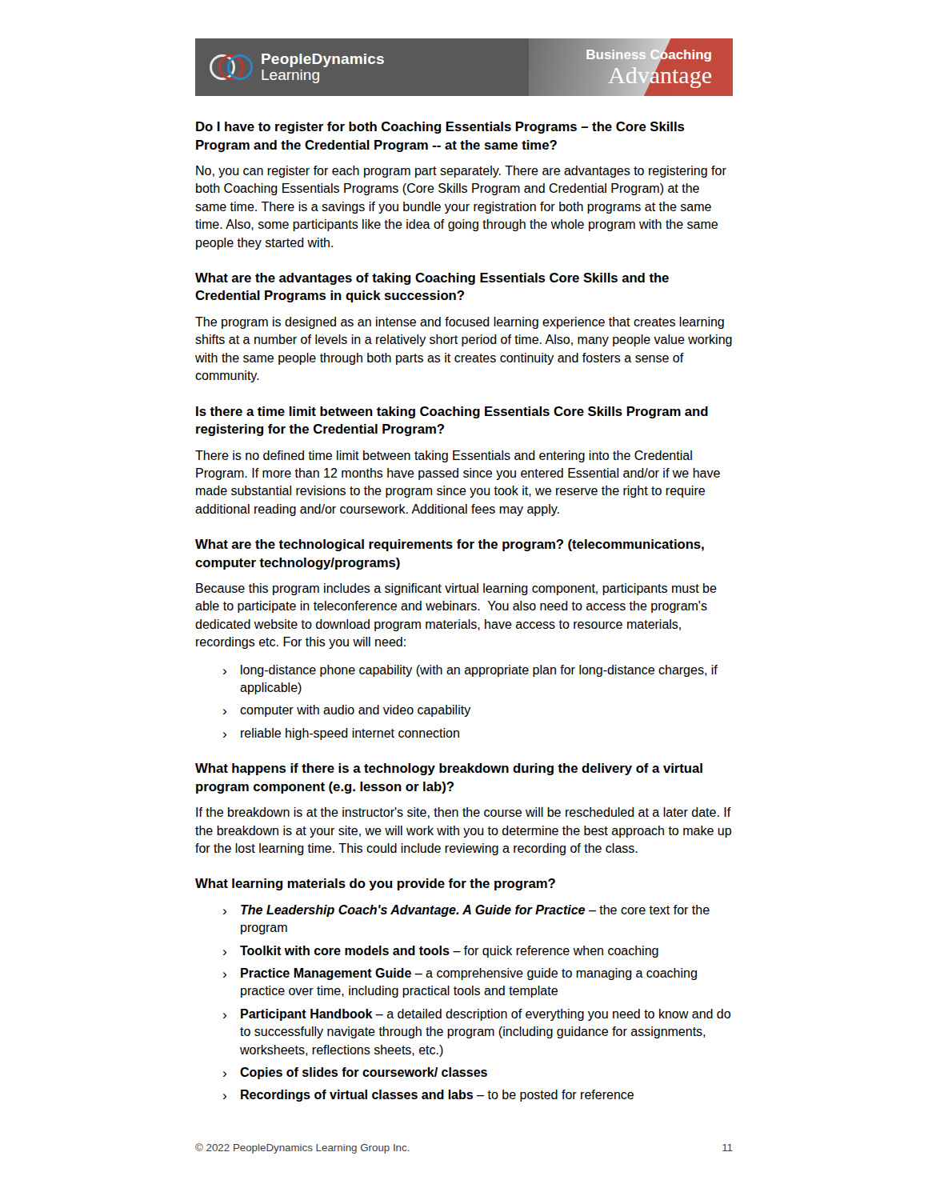PeopleDynamics
Learning
Business Coaching
Advantage
Do I have to register for both Coaching Essentials Programs – the Core Skills Program and the Credential Program -- at the same time?
No, you can register for each program part separately. There are advantages to registering for both Coaching Essentials Programs (Core Skills Program and Credential Program) at the same time. There is a savings if you bundle your registration for both programs at the same time. Also, some participants like the idea of going through the whole program with the same people they started with.
What are the advantages of taking Coaching Essentials Core Skills and the Credential Programs in quick succession?
The program is designed as an intense and focused learning experience that creates learning shifts at a number of levels in a relatively short period of time. Also, many people value working with the same people through both parts as it creates continuity and fosters a sense of community.
Is there a time limit between taking Coaching Essentials Core Skills Program and registering for the Credential Program?
There is no defined time limit between taking Essentials and entering into the Credential Program. If more than 12 months have passed since you entered Essential and/or if we have made substantial revisions to the program since you took it, we reserve the right to require additional reading and/or coursework. Additional fees may apply.
What are the technological requirements for the program? (telecommunications, computer technology/programs)
Because this program includes a significant virtual learning component, participants must be able to participate in teleconference and webinars. You also need to access the program's dedicated website to download program materials, have access to resource materials, recordings etc. For this you will need:
long-distance phone capability (with an appropriate plan for long-distance charges, if applicable)
computer with audio and video capability
reliable high-speed internet connection
What happens if there is a technology breakdown during the delivery of a virtual program component (e.g. lesson or lab)?
If the breakdown is at the instructor's site, then the course will be rescheduled at a later date. If the breakdown is at your site, we will work with you to determine the best approach to make up for the lost learning time. This could include reviewing a recording of the class.
What learning materials do you provide for the program?
The Leadership Coach's Advantage. A Guide for Practice – the core text for the program
Toolkit with core models and tools – for quick reference when coaching
Practice Management Guide – a comprehensive guide to managing a coaching practice over time, including practical tools and template
Participant Handbook – a detailed description of everything you need to know and do to successfully navigate through the program (including guidance for assignments, worksheets, reflections sheets, etc.)
Copies of slides for coursework/ classes
Recordings of virtual classes and labs – to be posted for reference
© 2022 PeopleDynamics Learning Group Inc.
11